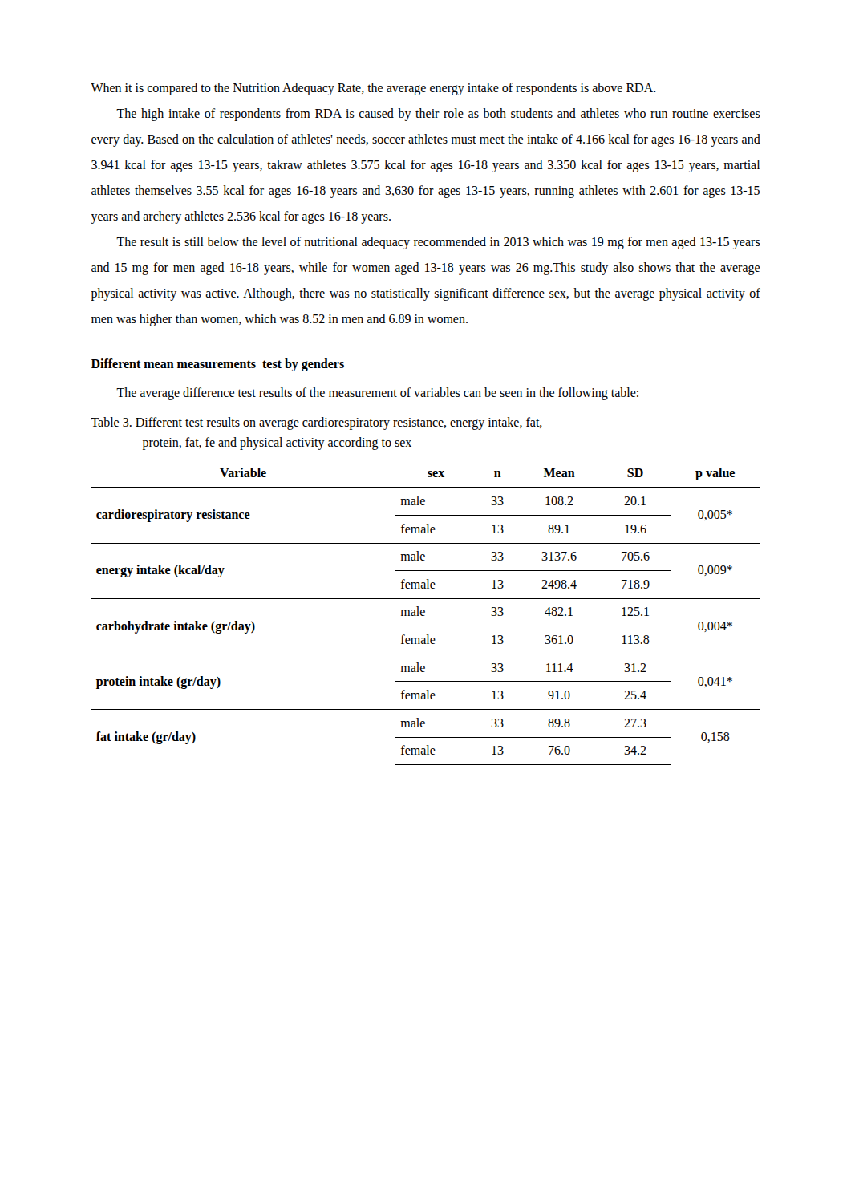When it is compared to the Nutrition Adequacy Rate, the average energy intake of respondents is above RDA.
The high intake of respondents from RDA is caused by their role as both students and athletes who run routine exercises every day. Based on the calculation of athletes' needs, soccer athletes must meet the intake of 4.166 kcal for ages 16-18 years and 3.941 kcal for ages 13-15 years, takraw athletes 3.575 kcal for ages 16-18 years and 3.350 kcal for ages 13-15 years, martial athletes themselves 3.55 kcal for ages 16-18 years and 3,630 for ages 13-15 years, running athletes with 2.601 for ages 13-15 years and archery athletes 2.536 kcal for ages 16-18 years.
The result is still below the level of nutritional adequacy recommended in 2013 which was 19 mg for men aged 13-15 years and 15 mg for men aged 16-18 years, while for women aged 13-18 years was 26 mg.This study also shows that the average physical activity was active. Although, there was no statistically significant difference sex, but the average physical activity of men was higher than women, which was 8.52 in men and 6.89 in women.
Different mean measurements test by genders
The average difference test results of the measurement of variables can be seen in the following table:
Table 3. Different test results on average cardiorespiratory resistance, energy intake, fat, protein, fat, fe and physical activity according to sex
| Variable | sex | n | Mean | SD | p value |
| --- | --- | --- | --- | --- | --- |
| cardiorespiratory resistance | male | 33 | 108.2 | 20.1 | 0,005* |
| female | 13 | 89.1 | 19.6 |
| energy intake (kcal/day | male | 33 | 3137.6 | 705.6 | 0,009* |
| female | 13 | 2498.4 | 718.9 |
| carbohydrate intake (gr/day) | male | 33 | 482.1 | 125.1 | 0,004* |
| female | 13 | 361.0 | 113.8 |
| protein intake (gr/day) | male | 33 | 111.4 | 31.2 | 0,041* |
| female | 13 | 91.0 | 25.4 |
| fat intake (gr/day) | male | 33 | 89.8 | 27.3 | 0,158 |
| female | 13 | 76.0 | 34.2 |